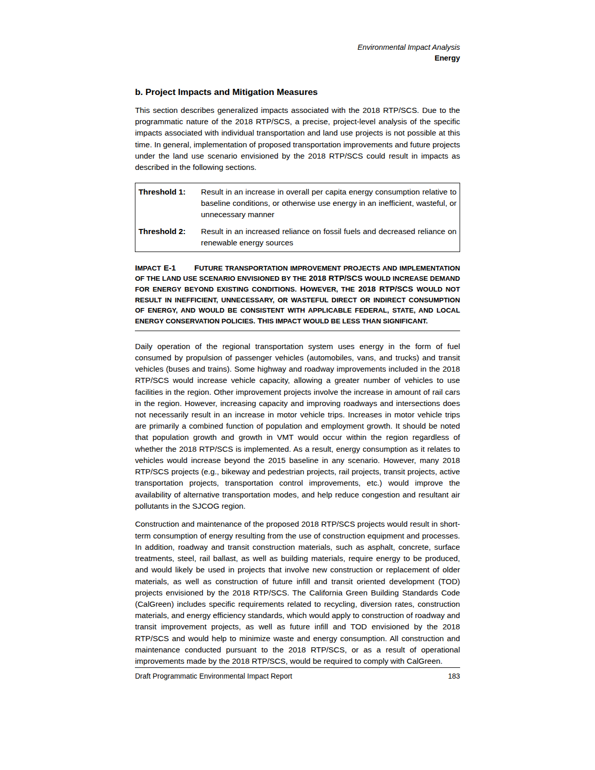Environmental Impact Analysis
Energy
b. Project Impacts and Mitigation Measures
This section describes generalized impacts associated with the 2018 RTP/SCS. Due to the programmatic nature of the 2018 RTP/SCS, a precise, project-level analysis of the specific impacts associated with individual transportation and land use projects is not possible at this time. In general, implementation of proposed transportation improvements and future projects under the land use scenario envisioned by the 2018 RTP/SCS could result in impacts as described in the following sections.
| Threshold 1: | Result in an increase in overall per capita energy consumption relative to baseline conditions, or otherwise use energy in an inefficient, wasteful, or unnecessary manner |
| Threshold 2: | Result in an increased reliance on fossil fuels and decreased reliance on renewable energy sources |
IMPACT E-1 FUTURE TRANSPORTATION IMPROVEMENT PROJECTS AND IMPLEMENTATION OF THE LAND USE SCENARIO ENVISIONED BY THE 2018 RTP/SCS WOULD INCREASE DEMAND FOR ENERGY BEYOND EXISTING CONDITIONS. HOWEVER, THE 2018 RTP/SCS WOULD NOT RESULT IN INEFFICIENT, UNNECESSARY, OR WASTEFUL DIRECT OR INDIRECT CONSUMPTION OF ENERGY, AND WOULD BE CONSISTENT WITH APPLICABLE FEDERAL, STATE, AND LOCAL ENERGY CONSERVATION POLICIES. THIS IMPACT WOULD BE LESS THAN SIGNIFICANT.
Daily operation of the regional transportation system uses energy in the form of fuel consumed by propulsion of passenger vehicles (automobiles, vans, and trucks) and transit vehicles (buses and trains). Some highway and roadway improvements included in the 2018 RTP/SCS would increase vehicle capacity, allowing a greater number of vehicles to use facilities in the region. Other improvement projects involve the increase in amount of rail cars in the region. However, increasing capacity and improving roadways and intersections does not necessarily result in an increase in motor vehicle trips. Increases in motor vehicle trips are primarily a combined function of population and employment growth. It should be noted that population growth and growth in VMT would occur within the region regardless of whether the 2018 RTP/SCS is implemented. As a result, energy consumption as it relates to vehicles would increase beyond the 2015 baseline in any scenario. However, many 2018 RTP/SCS projects (e.g., bikeway and pedestrian projects, rail projects, transit projects, active transportation projects, transportation control improvements, etc.) would improve the availability of alternative transportation modes, and help reduce congestion and resultant air pollutants in the SJCOG region.
Construction and maintenance of the proposed 2018 RTP/SCS projects would result in short-term consumption of energy resulting from the use of construction equipment and processes. In addition, roadway and transit construction materials, such as asphalt, concrete, surface treatments, steel, rail ballast, as well as building materials, require energy to be produced, and would likely be used in projects that involve new construction or replacement of older materials, as well as construction of future infill and transit oriented development (TOD) projects envisioned by the 2018 RTP/SCS. The California Green Building Standards Code (CalGreen) includes specific requirements related to recycling, diversion rates, construction materials, and energy efficiency standards, which would apply to construction of roadway and transit improvement projects, as well as future infill and TOD envisioned by the 2018 RTP/SCS and would help to minimize waste and energy consumption. All construction and maintenance conducted pursuant to the 2018 RTP/SCS, or as a result of operational improvements made by the 2018 RTP/SCS, would be required to comply with CalGreen.
Draft Programmatic Environmental Impact Report
183